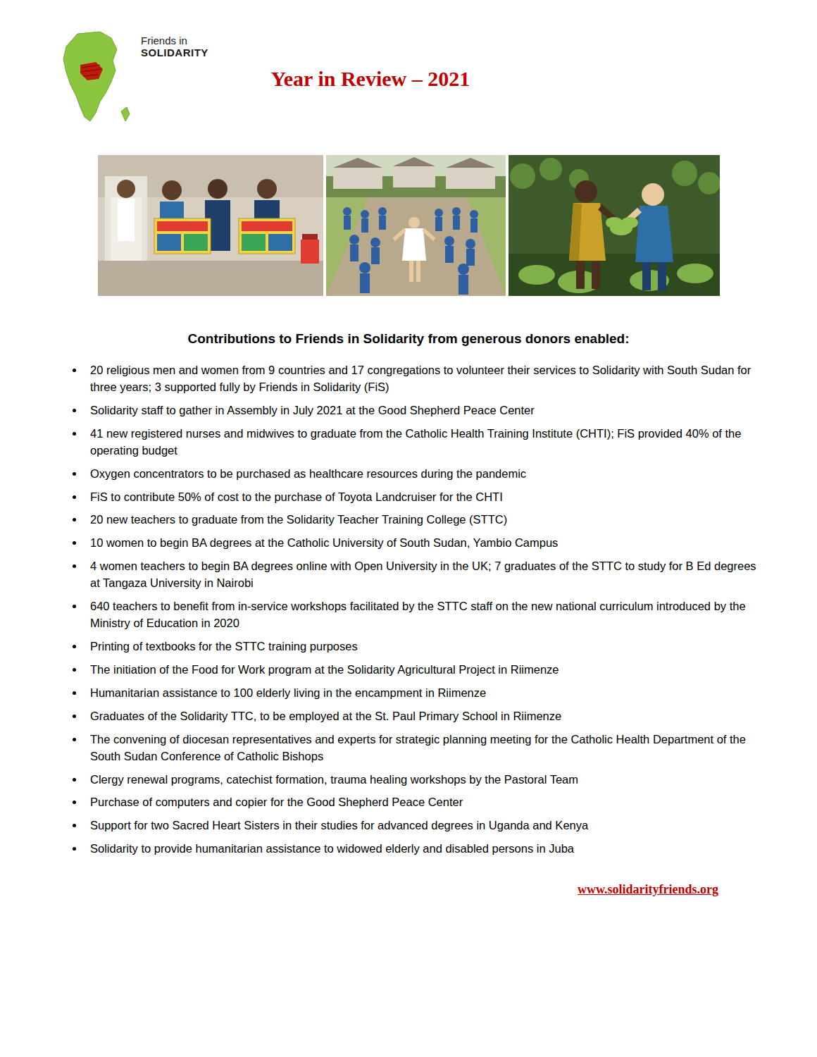Friends in
SOLIDARITY
Year in Review – 2021
Contributions to Friends in Solidarity from generous donors enabled:
20 religious men and women from 9 countries and 17 congregations to volunteer their services to Solidarity with South Sudan for three years; 3 supported fully by Friends in Solidarity (FiS)
Solidarity staff to gather in Assembly in July 2021 at the Good Shepherd Peace Center
41 new registered nurses and midwives to graduate from the Catholic Health Training Institute (CHTI); FiS provided 40% of the operating budget
Oxygen concentrators to be purchased as healthcare resources during the pandemic
FiS to contribute 50% of cost to the purchase of Toyota Landcruiser for the CHTI
20 new teachers to graduate from the Solidarity Teacher Training College (STTC)
10 women to begin BA degrees at the Catholic University of South Sudan, Yambio Campus
4 women teachers to begin BA degrees online with Open University in the UK; 7 graduates of the STTC to study for B Ed degrees at Tangaza University in Nairobi
640 teachers to benefit from in-service workshops facilitated by the STTC staff on the new national curriculum introduced by the Ministry of Education in 2020
Printing of textbooks for the STTC training purposes
The initiation of the Food for Work program at the Solidarity Agricultural Project in Riimenze
Humanitarian assistance to 100 elderly living in the encampment in Riimenze
Graduates of the Solidarity TTC, to be employed at the St. Paul Primary School in Riimenze
The convening of diocesan representatives and experts for strategic planning meeting for the Catholic Health Department of the South Sudan Conference of Catholic Bishops
Clergy renewal programs, catechist formation, trauma healing workshops by the Pastoral Team
Purchase of computers and copier for the Good Shepherd Peace Center
Support for two Sacred Heart Sisters in their studies for advanced degrees in Uganda and Kenya
Solidarity to provide humanitarian assistance to widowed elderly and disabled persons in Juba
www.solidarityfriends.org